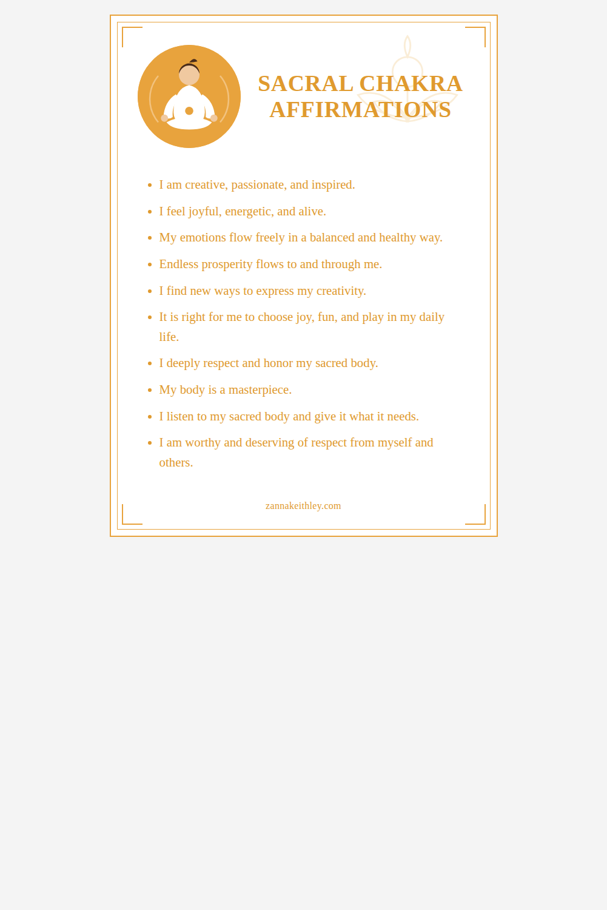Sacral Chakra
Affirmations
I am creative, passionate, and inspired.
I feel joyful, energetic, and alive.
My emotions flow freely in a balanced and healthy way.
Endless prosperity flows to and through me.
I find new ways to express my creativity.
It is right for me to choose joy, fun, and play in my daily life.
I deeply respect and honor my sacred body.
My body is a masterpiece.
I listen to my sacred body and give it what it needs.
I am worthy and deserving of respect from myself and others.
zannakeithley.com